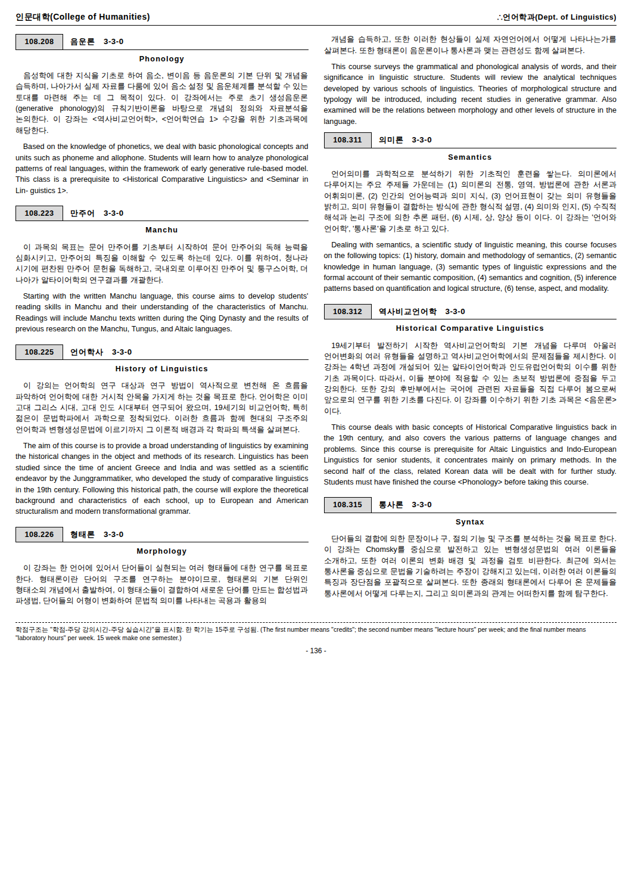인문대학(College of Humanities)
∴언어학과(Dept. of Linguistics)
108.208
음운론3-3-0
Phonology
음성학에 대한 지식을 기초로 하여 음소, 변이음 등 음운론의 기본 단위 및 개념을 습득하며, 나아가서 실제 자료를 다룸에 있어 음소 설정 및 음운체계를 분석할 수 있는 토대를 마련해 주는 데 그 목적이 있다. 이 강좌에서는 주로 초기 생성음운론(generative phonology)의 규칙기반이론을 바탕으로 개념의 정의와 자료분석을 논의한다. 이 강좌는 <역사비교언어학>, <언어학연습 1> 수강을 위한 기초과목에 해당한다.
Based on the knowledge of phonetics, we deal with basic phonological concepts and units such as phoneme and allophone. Students will learn how to analyze phonological patterns of real languages, within the framework of early generative rule-based model. This class is a prerequisite to <Historical Comparative Linguistics> and <Seminar in Lin- guistics 1>.
108.223
만주어3-3-0
Manchu
이 과목의 목표는 문어 만주어를 기초부터 시작하여 문어 만주어의 독해 능력을 심화시키고, 만주어의 특징을 이해할 수 있도록 하는데 있다. 이를 위하여, 청나라 시기에 편찬된 만주어 문헌을 독해하고, 국내외로 이루어진 만주어 및 퉁구스어학, 더 나아가 알타이어학의 연구결과를 개괄한다.
Starting with the written Manchu language, this course aims to develop students' reading skills in Manchu and their understanding of the characteristics of Manchu. Readings will include Manchu texts written during the Qing Dynasty and the results of previous research on the Manchu, Tungus, and Altaic languages.
108.225
언어학사3-3-0
History of Linguistics
이 강의는 언어학의 연구 대상과 연구 방법이 역사적으로 변천해 온 흐름을 파악하여 언어학에 대한 거시적 안목을 가지게 하는 것을 목표로 한다. 언어학은 이미 고대 그리스 시대, 고대 인도 시대부터 연구되어 왔으며, 19세기의 비교언어학, 특히 젊은이 문법학파에서 과학으로 정착되었다. 이러한 흐름과 함께 현대의 구조주의 언어학과 변형생성문법에 이르기까지 그 이론적 배경과 각 학파의 특색을 살펴본다.
The aim of this course is to provide a broad understanding of linguistics by examining the historical changes in the object and methods of its research. Linguistics has been studied since the time of ancient Greece and India and was settled as a scientific endeavor by the Junggrammatiker, who developed the study of comparative linguistics in the 19th century. Following this historical path, the course will explore the theoretical background and characteristics of each school, up to European and American structuralism and modern transformational grammar.
108.226
형태론3-3-0
Morphology
이 강좌는 한 언어에 있어서 단어들이 실현되는 여러 형태들에 대한 연구를 목표로 한다. 형태론이란 단어의 구조를 연구하는 분야이므로, 형태론의 기본 단위인 형태소의 개념에서 출발하여, 이 형태소들이 결합하여 새로운 단어를 만드는 합성법과 파생법, 단어들의 어형이 변화하여 문법적 의미를 나타내는 곡용과 활용의
개념을 습득하고, 또한 이러한 현상들이 실제 자연언어에서 어떻게 나타나는가를 살펴본다. 또한 형태론이 음운론이나 통사론과 맺는 관련성도 함께 살펴본다.
This course surveys the grammatical and phonological analysis of words, and their significance in linguistic structure. Students will review the analytical techniques developed by various schools of linguistics. Theories of morphological structure and typology will be introduced, including recent studies in generative grammar. Also examined will be the relations between morphology and other levels of structure in the language.
108.311
의미론3-3-0
Semantics
언어의미를 과학적으로 분석하기 위한 기초적인 훈련을 쌓는다. 의미론에서 다루어지는 주요 주제들 가운데는 (1) 의미론의 전통, 영역, 방법론에 관한 서론과 어휘의미론, (2) 인간의 언어능력과 의미 지식, (3) 언어표현이 갖는 의미 유형들을 밝히고, 의미 유형들이 결합하는 방식에 관한 형식적 설명, (4) 의미와 인지, (5) 수직적 해석과 논리 구조에 의한 추론 패턴, (6) 시제, 상, 양상 등이 이다. 이 강좌는 '언어와 언어학', '통사론'을 기초로 하고 있다.
Dealing with semantics, a scientific study of linguistic meaning, this course focuses on the following topics: (1) history, domain and methodology of semantics, (2) semantic knowledge in human language, (3) semantic types of linguistic expressions and the formal account of their semantic composition, (4) semantics and cognition, (5) inference patterns based on quantification and logical structure, (6) tense, aspect, and modality.
108.312
역사비교언어학3-3-0
Historical Comparative Linguistics
19세기부터 발전하기 시작한 역사비교언어학의 기본 개념을 다루며 아울러 언어변화의 여러 유형들을 설명하고 역사비교언어학에서의 문제점들을 제시한다. 이 강좌는 4학년 과정에 개설되어 있는 알타이언어학과 인도유럽언어학의 이수를 위한 기초 과목이다. 따라서, 이들 분야에 적용할 수 있는 초보적 방법론에 중점을 두고 강의한다. 또한 강의 후반부에서는 국어에 관련된 자료들을 직접 다루어 봄으로써 앞으로의 연구를 위한 기초를 다진다. 이 강좌를 이수하기 위한 기초 과목은 <음운론>이다.
This course deals with basic concepts of Historical Comparative linguistics back in the 19th century, and also covers the various patterns of language changes and problems. Since this course is prerequisite for Altaic Linguistics and Indo-European Linguistics for senior students, it concentrates mainly on primary methods. In the second half of the class, related Korean data will be dealt with for further study. Students must have finished the course <Phonology> before taking this course.
108.315
통사론3-3-0
Syntax
단어들의 결합에 의한 문장이나 구, 절의 기능 및 구조를 분석하는 것을 목표로 한다. 이 강좌는 Chomsky를 중심으로 발전하고 있는 변형생성문법의 여러 이론들을 소개하고, 또한 여러 이론의 변화 배경 및 과정을 검토 비판한다. 최근에 와서는 통사론을 중심으로 문법을 기술하려는 주장이 강해지고 있는데, 이러한 여러 이론들의 특징과 장단점을 포괄적으로 살펴본다. 또한 종래의 형태론에서 다루어 온 문제들을 통사론에서 어떻게 다루는지, 그리고 의미론과의 관계는 어떠한지를 함께 탐구한다.
학점구조는 "학점-주당 강의시간-주당 실습시간"을 표시함. 한 학기는 15주로 구성됨. (The first number means "credits"; the second number means "lecture hours" per week; and the final number means "laboratory hours" per week. 15 week make one semester.)
- 136 -